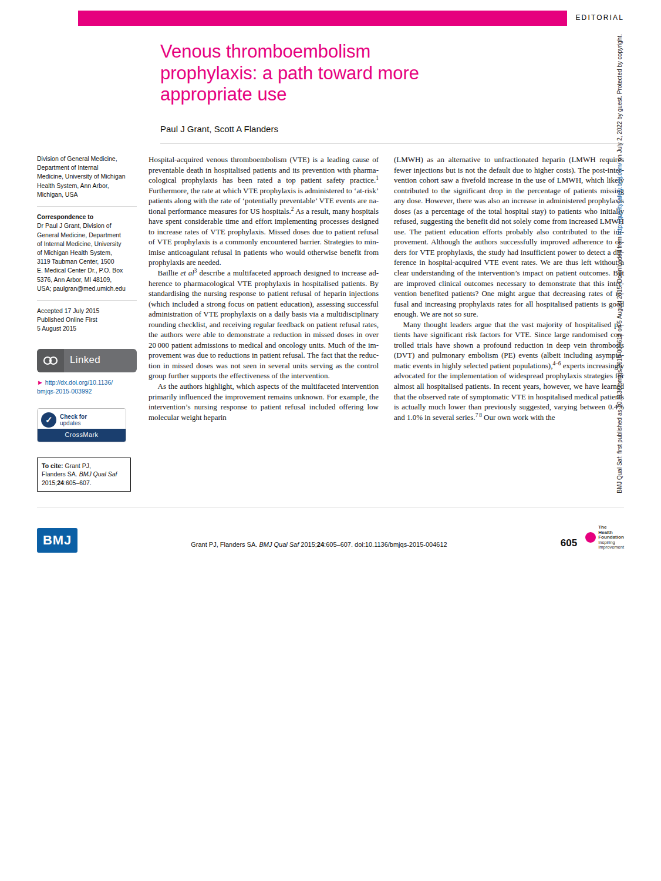BMJ Qual Saf: first published as 10.1136/bmjqs-2015-004612 on 5 August 2015. Downloaded from http://qualitysafety.bmj.com/ on July 2, 2022 by guest. Protected by copyright.
EDITORIAL
Venous thromboembolism
prophylaxis: a path toward more
appropriate use
Paul J Grant, Scott A Flanders
Division of General Medicine,
Department of Internal
Medicine, University of Michigan
Health System, Ann Arbor,
Michigan, USA
Correspondence to
Dr Paul J Grant, Division of
General Medicine, Department
of Internal Medicine, University
of Michigan Health System,
3119 Taubman Center, 1500
E. Medical Center Dr., P.O. Box
5376, Ann Arbor, MI 48109,
USA; paulgran@med.umich.edu
Accepted 17 July 2015
Published Online First
5 August 2015
Linked
► http://dx.doi.org/10.1136/
bmjqs-2015-003992
✓
Check for
updates
CrossMark
To cite: Grant PJ,
Flanders SA. BMJ Qual Saf
2015;24:605–607.
Hospital-acquired venous thromboembolism (VTE) is a leading cause of preventable death in hospitalised patients and its prevention with pharmacological prophylaxis has been rated a top patient safety practice.1 Furthermore, the rate at which VTE prophylaxis is administered to ‘at-risk’ patients along with the rate of ‘potentially preventable’ VTE events are national performance measures for US hospitals.2 As a result, many hospitals have spent considerable time and effort implementing processes designed to increase rates of VTE prophylaxis. Missed doses due to patient refusal of VTE prophylaxis is a commonly encountered barrier. Strategies to minimise anticoagulant refusal in patients who would otherwise benefit from prophylaxis are needed.
Baillie et al3 describe a multifaceted approach designed to increase adherence to pharmacological VTE prophylaxis in hospitalised patients. By standardising the nursing response to patient refusal of heparin injections (which included a strong focus on patient education), assessing successful administration of VTE prophylaxis on a daily basis via a multidisciplinary rounding checklist, and receiving regular feedback on patient refusal rates, the authors were able to demonstrate a reduction in missed doses in over 20 000 patient admissions to medical and oncology units. Much of the improvement was due to reductions in patient refusal. The fact that the reduction in missed doses was not seen in several units serving as the control group further supports the effectiveness of the intervention.
As the authors highlight, which aspects of the multifaceted intervention primarily influenced the improvement remains unknown. For example, the intervention’s nursing response to patient refusal included offering low molecular weight heparin
(LMWH) as an alternative to unfractionated heparin (LMWH requires fewer injections but is not the default due to higher costs). The post-intervention cohort saw a fivefold increase in the use of LMWH, which likely contributed to the significant drop in the percentage of patients missing any dose. However, there was also an increase in administered prophylaxis doses (as a percentage of the total hospital stay) to patients who initially refused, suggesting the benefit did not solely come from increased LMWH use. The patient education efforts probably also contributed to the improvement. Although the authors successfully improved adherence to orders for VTE prophylaxis, the study had insufficient power to detect a difference in hospital-acquired VTE event rates. We are thus left without a clear understanding of the intervention’s impact on patient outcomes. But are improved clinical outcomes necessary to demonstrate that this intervention benefited patients? One might argue that decreasing rates of refusal and increasing prophylaxis rates for all hospitalised patients is good enough. We are not so sure.
Many thought leaders argue that the vast majority of hospitalised patients have significant risk factors for VTE. Since large randomised controlled trials have shown a profound reduction in deep vein thrombosis (DVT) and pulmonary embolism (PE) events (albeit including asymptomatic events in highly selected patient populations),4–6 experts increasingly advocated for the implementation of widespread prophylaxis strategies for almost all hospitalised patients. In recent years, however, we have learned that the observed rate of symptomatic VTE in hospitalised medical patients is actually much lower than previously suggested, varying between 0.4% and 1.0% in several series.7 8 Our own work with the
BMJ
Grant PJ, Flanders SA. BMJ Qual Saf 2015;24:605–607. doi:10.1136/bmjqs-2015-004612
605
The Health Foundation Inspiring
Improvement